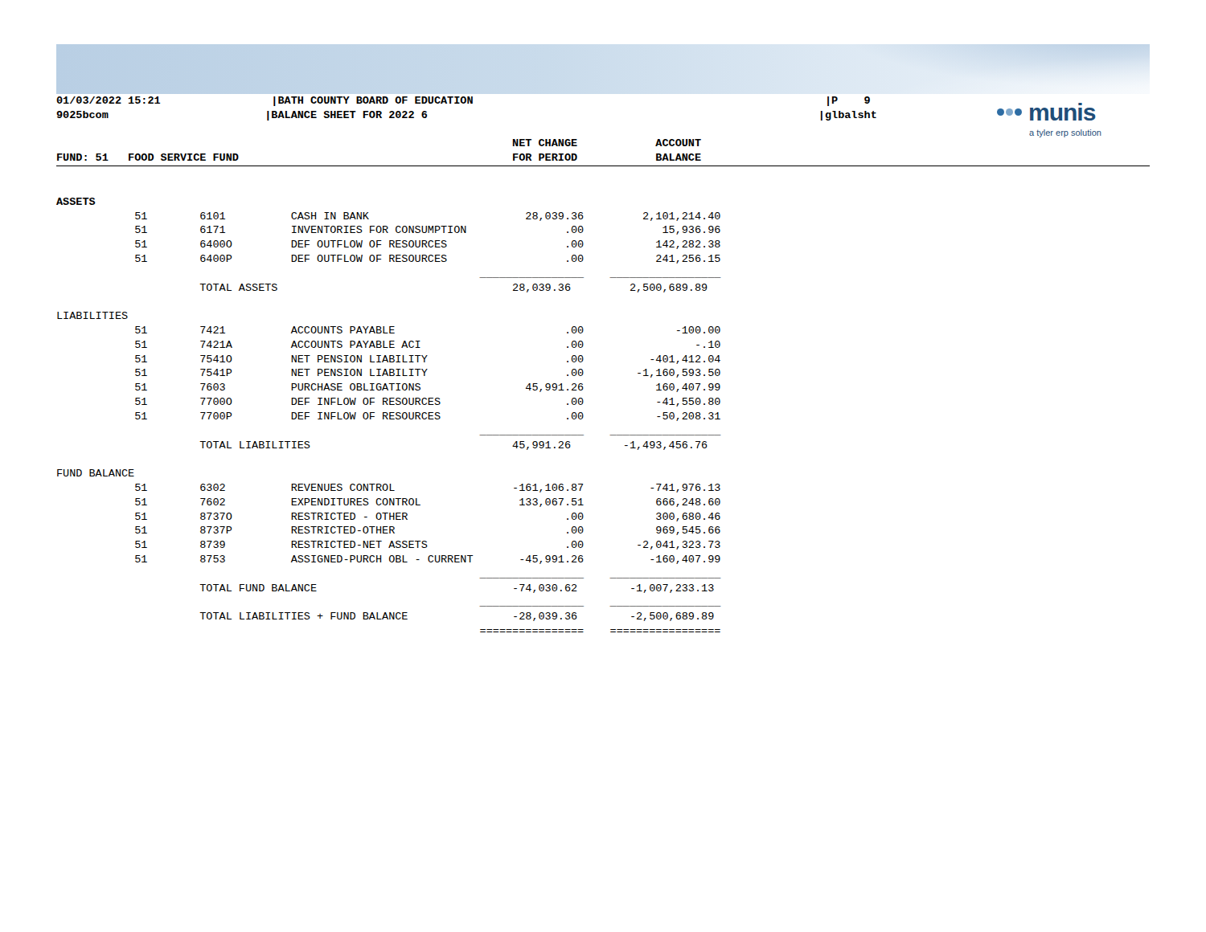munis
a tyler erp solution
01/03/2022 15:21                 |BATH COUNTY BOARD OF EDUCATION                                                      |P    9
9025bcom                        |BALANCE SHEET FOR 2022 6                                                            |glbalsht

                                                                      NET CHANGE            ACCOUNT
FUND: 51   FOOD SERVICE FUND                                          FOR PERIOD            BALANCE


ASSETS
            51        6101          CASH IN BANK                        28,039.36         2,101,214.40
            51        6171          INVENTORIES FOR CONSUMPTION               .00            15,936.96
            51        6400O         DEF OUTFLOW OF RESOURCES                  .00           142,282.38
            51        6400P         DEF OUTFLOW OF RESOURCES                  .00           241,256.15
                                                                 ________________    _________________
                      TOTAL ASSETS                                    28,039.36         2,500,689.89

LIABILITIES
            51        7421          ACCOUNTS PAYABLE                          .00              -100.00
            51        7421A         ACCOUNTS PAYABLE ACI                      .00                 -.10
            51        7541O         NET PENSION LIABILITY                     .00          -401,412.04
            51        7541P         NET PENSION LIABILITY                     .00        -1,160,593.50
            51        7603          PURCHASE OBLIGATIONS                45,991.26           160,407.99
            51        7700O         DEF INFLOW OF RESOURCES                   .00           -41,550.80
            51        7700P         DEF INFLOW OF RESOURCES                   .00           -50,208.31
                                                                 ________________    _________________
                      TOTAL LIABILITIES                               45,991.26        -1,493,456.76

FUND BALANCE
            51        6302          REVENUES CONTROL                  -161,106.87          -741,976.13
            51        7602          EXPENDITURES CONTROL               133,067.51           666,248.60
            51        8737O         RESTRICTED - OTHER                        .00           300,680.46
            51        8737P         RESTRICTED-OTHER                          .00           969,545.66
            51        8739          RESTRICTED-NET ASSETS                     .00        -2,041,323.73
            51        8753          ASSIGNED-PURCH OBL - CURRENT       -45,991.26          -160,407.99
                                                                 ________________    _________________
                      TOTAL FUND BALANCE                              -74,030.62        -1,007,233.13
                                                                 ________________    _________________
                      TOTAL LIABILITIES + FUND BALANCE                -28,039.36        -2,500,689.89
                                                                 ================    =================